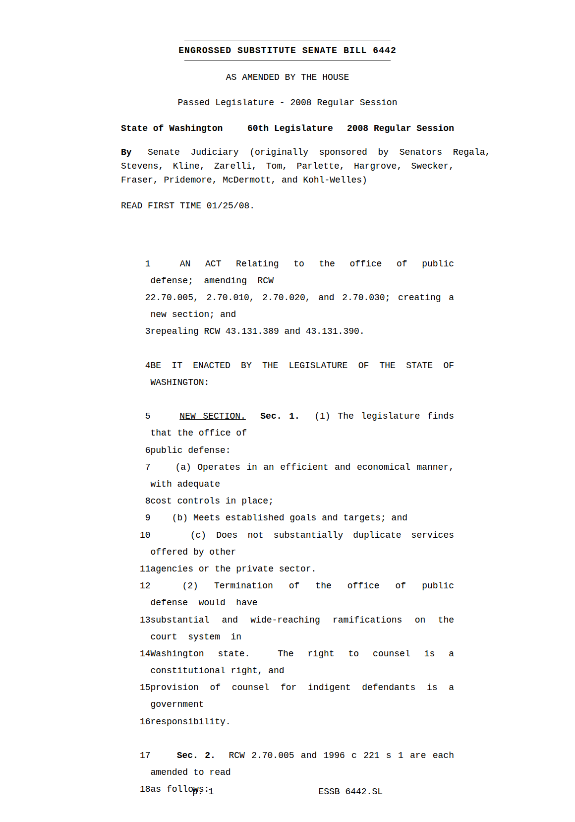ENGROSSED SUBSTITUTE SENATE BILL 6442
AS AMENDED BY THE HOUSE
Passed Legislature - 2008 Regular Session
State of Washington 60th Legislature 2008 Regular Session
By Senate Judiciary (originally sponsored by Senators Regala, Stevens, Kline, Zarelli, Tom, Parlette, Hargrove, Swecker, Fraser, Pridemore, McDermott, and Kohl-Welles)
READ FIRST TIME 01/25/08.
| 1 | AN ACT Relating to the office of public defense; amending RCW |
| 2 | 2.70.005, 2.70.010, 2.70.020, and 2.70.030; creating a new section; and |
| 3 | repealing RCW 43.131.389 and 43.131.390. |
| 4 | BE IT ENACTED BY THE LEGISLATURE OF THE STATE OF WASHINGTON: |
| 5 | NEW SECTION. Sec. 1. (1) The legislature finds that the office of |
| 6 | public defense: |
| 7 | (a) Operates in an efficient and economical manner, with adequate |
| 8 | cost controls in place; |
| 9 | (b) Meets established goals and targets; and |
| 10 | (c) Does not substantially duplicate services offered by other |
| 11 | agencies or the private sector. |
| 12 | (2) Termination of the office of public defense would have |
| 13 | substantial and wide-reaching ramifications on the court system in |
| 14 | Washington state. The right to counsel is a constitutional right, and |
| 15 | provision of counsel for indigent defendants is a government |
| 16 | responsibility. |
| 17 | Sec. 2. RCW 2.70.005 and 1996 c 221 s 1 are each amended to read |
| 18 | as follows: |
p. 1 ESSB 6442.SL